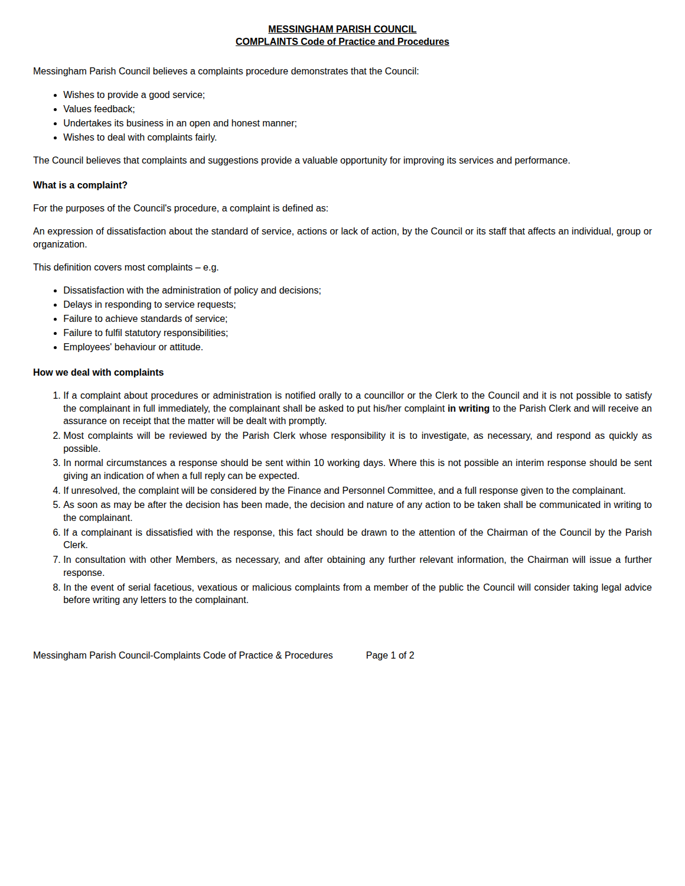MESSINGHAM PARISH COUNCIL
COMPLAINTS Code of Practice and Procedures
Messingham Parish Council believes a complaints procedure demonstrates that the Council:
Wishes to provide a good service;
Values feedback;
Undertakes its business in an open and honest manner;
Wishes to deal with complaints fairly.
The Council believes that complaints and suggestions provide a valuable opportunity for improving its services and performance.
What is a complaint?
For the purposes of the Council's procedure, a complaint is defined as:
An expression of dissatisfaction about the standard of service, actions or lack of action, by the Council or its staff that affects an individual, group or organization.
This definition covers most complaints – e.g.
Dissatisfaction with the administration of policy and decisions;
Delays in responding to service requests;
Failure to achieve standards of service;
Failure to fulfil statutory responsibilities;
Employees' behaviour or attitude.
How we deal with complaints
If a complaint about procedures or administration is notified orally to a councillor or the Clerk to the Council and it is not possible to satisfy the complainant in full immediately, the complainant shall be asked to put his/her complaint in writing to the Parish Clerk and will receive an assurance on receipt that the matter will be dealt with promptly.
Most complaints will be reviewed by the Parish Clerk whose responsibility it is to investigate, as necessary, and respond as quickly as possible.
In normal circumstances a response should be sent within 10 working days. Where this is not possible an interim response should be sent giving an indication of when a full reply can be expected.
If unresolved, the complaint will be considered by the Finance and Personnel Committee, and a full response given to the complainant.
As soon as may be after the decision has been made, the decision and nature of any action to be taken shall be communicated in writing to the complainant.
If a complainant is dissatisfied with the response, this fact should be drawn to the attention of the Chairman of the Council by the Parish Clerk.
In consultation with other Members, as necessary, and after obtaining any further relevant information, the Chairman will issue a further response.
In the event of serial facetious, vexatious or malicious complaints from a member of the public the Council will consider taking legal advice before writing any letters to the complainant.
Messingham Parish Council-Complaints Code of Practice & Procedures Page 1 of 2